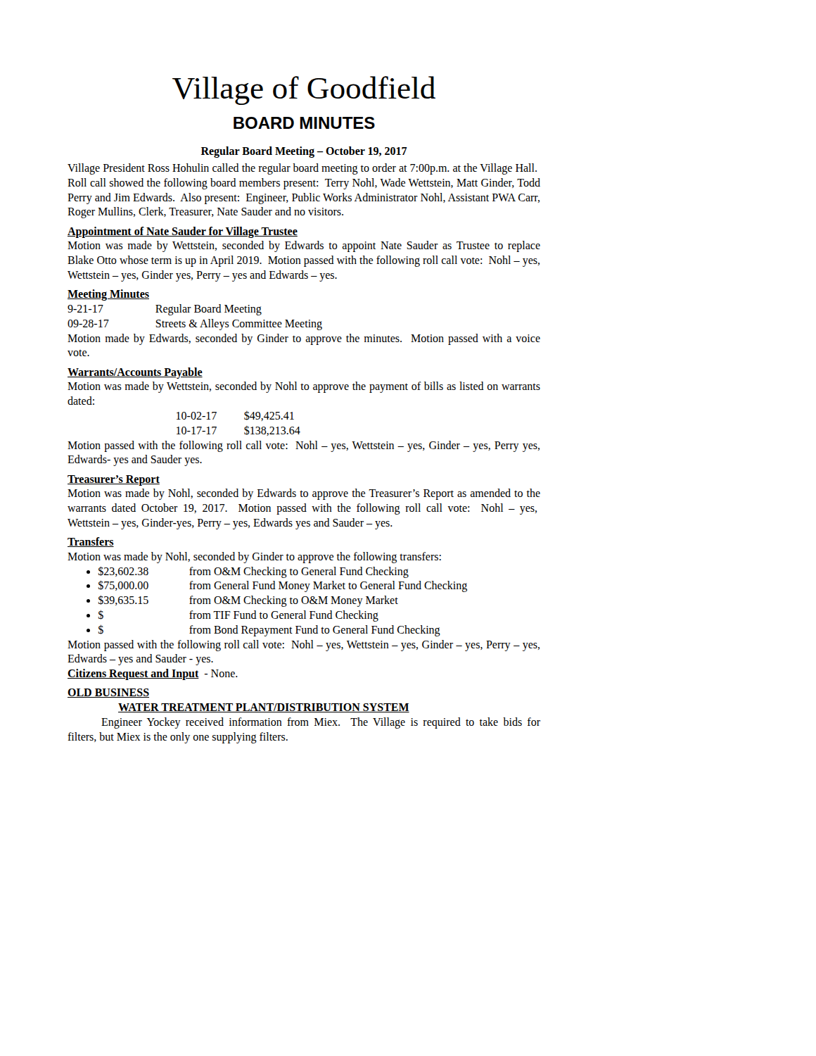Village of Goodfield
BOARD MINUTES
Regular Board Meeting – October 19, 2017
Village President Ross Hohulin called the regular board meeting to order at 7:00p.m. at the Village Hall. Roll call showed the following board members present: Terry Nohl, Wade Wettstein, Matt Ginder, Todd Perry and Jim Edwards. Also present: Engineer, Public Works Administrator Nohl, Assistant PWA Carr, Roger Mullins, Clerk, Treasurer, Nate Sauder and no visitors.
Appointment of Nate Sauder for Village Trustee
Motion was made by Wettstein, seconded by Edwards to appoint Nate Sauder as Trustee to replace Blake Otto whose term is up in April 2019. Motion passed with the following roll call vote: Nohl – yes, Wettstein – yes, Ginder yes, Perry – yes and Edwards – yes.
Meeting Minutes
9-21-17 Regular Board Meeting
09-28-17 Streets & Alleys Committee Meeting
Motion made by Edwards, seconded by Ginder to approve the minutes. Motion passed with a voice vote.
Warrants/Accounts Payable
Motion was made by Wettstein, seconded by Nohl to approve the payment of bills as listed on warrants dated:
| 10-02-17 | $49,425.41 |
| 10-17-17 | $138,213.64 |
Motion passed with the following roll call vote: Nohl – yes, Wettstein – yes, Ginder – yes, Perry yes, Edwards- yes and Sauder yes.
Treasurer’s Report
Motion was made by Nohl, seconded by Edwards to approve the Treasurer’s Report as amended to the warrants dated October 19, 2017. Motion passed with the following roll call vote: Nohl – yes, Wettstein – yes, Ginder-yes, Perry – yes, Edwards yes and Sauder – yes.
Transfers
Motion was made by Nohl, seconded by Ginder to approve the following transfers:
$23,602.38from O&M Checking to General Fund Checking
$75,000.00from General Fund Money Market to General Fund Checking
$39,635.15from O&M Checking to O&M Money Market
$from TIF Fund to General Fund Checking
$from Bond Repayment Fund to General Fund Checking
Motion passed with the following roll call vote: Nohl – yes, Wettstein – yes, Ginder – yes, Perry – yes, Edwards – yes and Sauder - yes.
Citizens Request and Input - None.
OLD BUSINESS
WATER TREATMENT PLANT/DISTRIBUTION SYSTEM
Engineer Yockey received information from Miex. The Village is required to take bids for filters, but Miex is the only one supplying filters.